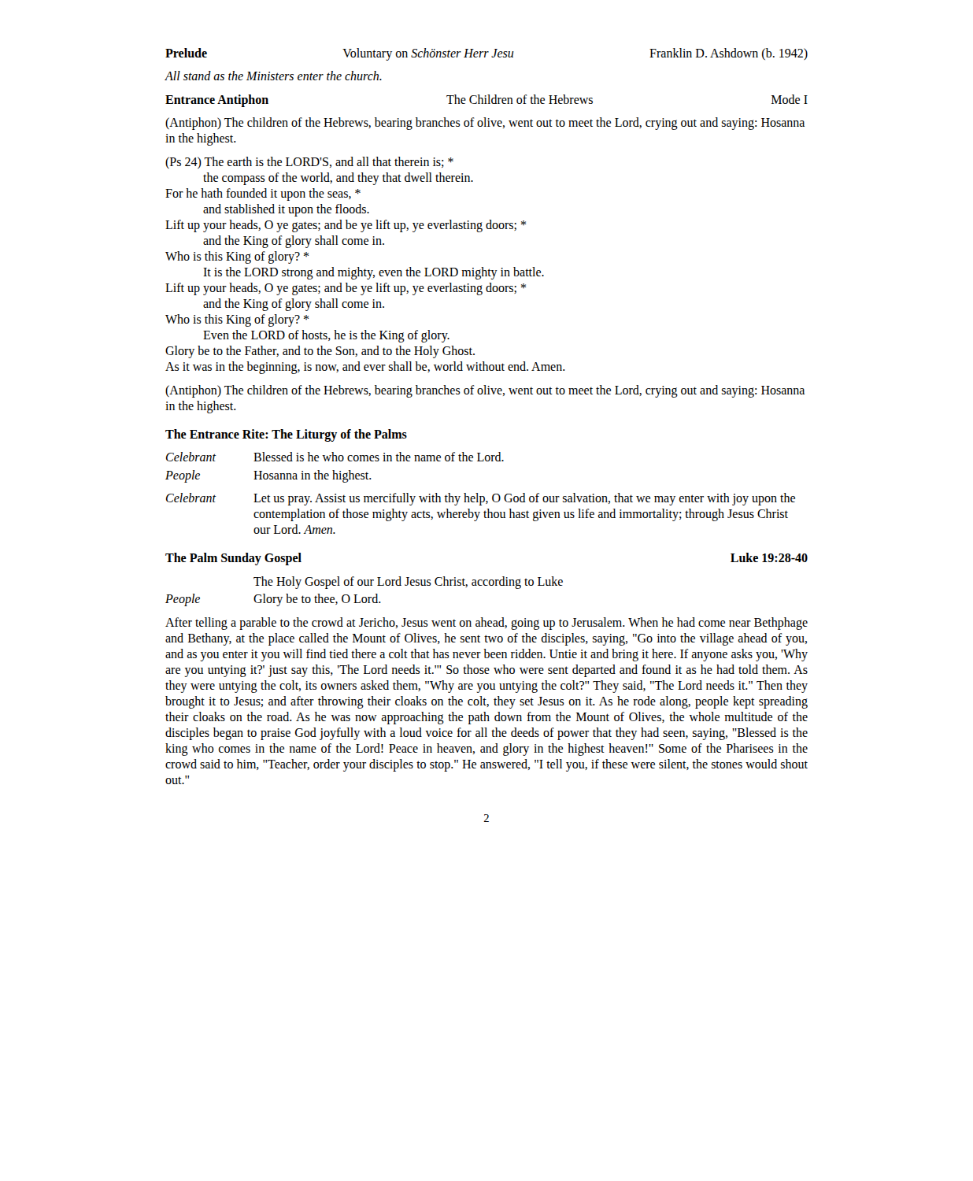Prelude Voluntary on Schönster Herr Jesu Franklin D. Ashdown (b. 1942)
All stand as the Ministers enter the church.
Entrance Antiphon The Children of the Hebrews Mode I
(Antiphon) The children of the Hebrews, bearing branches of olive, went out to meet the Lord, crying out and saying: Hosanna in the highest.
(Ps 24) The earth is the LORD'S, and all that therein is; *
the compass of the world, and they that dwell therein. For he hath founded it upon the seas, *
and stablished it upon the floods. Lift up your heads, O ye gates; and be ye lift up, ye everlasting doors; *
and the King of glory shall come in. Who is this King of glory? *
It is the LORD strong and mighty, even the LORD mighty in battle. Lift up your heads, O ye gates; and be ye lift up, ye everlasting doors; *
and the King of glory shall come in. Who is this King of glory? *
Even the LORD of hosts, he is the King of glory. Glory be to the Father, and to the Son, and to the Holy Ghost.
As it was in the beginning, is now, and ever shall be, world without end. Amen.
(Antiphon) The children of the Hebrews, bearing branches of olive, went out to meet the Lord, crying out and saying: Hosanna in the highest.
The Entrance Rite: The Liturgy of the Palms
Celebrant Blessed is he who comes in the name of the Lord.
People Hosanna in the highest.
Celebrant Let us pray. Assist us mercifully with thy help, O God of our salvation, that we may enter with joy upon the contemplation of those mighty acts, whereby thou hast given us life and immortality; through Jesus Christ our Lord. Amen.
The Palm Sunday Gospel Luke 19:28-40
The Holy Gospel of our Lord Jesus Christ, according to Luke
People Glory be to thee, O Lord.
After telling a parable to the crowd at Jericho, Jesus went on ahead, going up to Jerusalem. When he had come near Bethphage and Bethany, at the place called the Mount of Olives, he sent two of the disciples, saying, "Go into the village ahead of you, and as you enter it you will find tied there a colt that has never been ridden. Untie it and bring it here. If anyone asks you, 'Why are you untying it?' just say this, 'The Lord needs it.'" So those who were sent departed and found it as he had told them. As they were untying the colt, its owners asked them, "Why are you untying the colt?" They said, "The Lord needs it." Then they brought it to Jesus; and after throwing their cloaks on the colt, they set Jesus on it. As he rode along, people kept spreading their cloaks on the road. As he was now approaching the path down from the Mount of Olives, the whole multitude of the disciples began to praise God joyfully with a loud voice for all the deeds of power that they had seen, saying, "Blessed is the king who comes in the name of the Lord! Peace in heaven, and glory in the highest heaven!" Some of the Pharisees in the crowd said to him, "Teacher, order your disciples to stop." He answered, "I tell you, if these were silent, the stones would shout out."
2